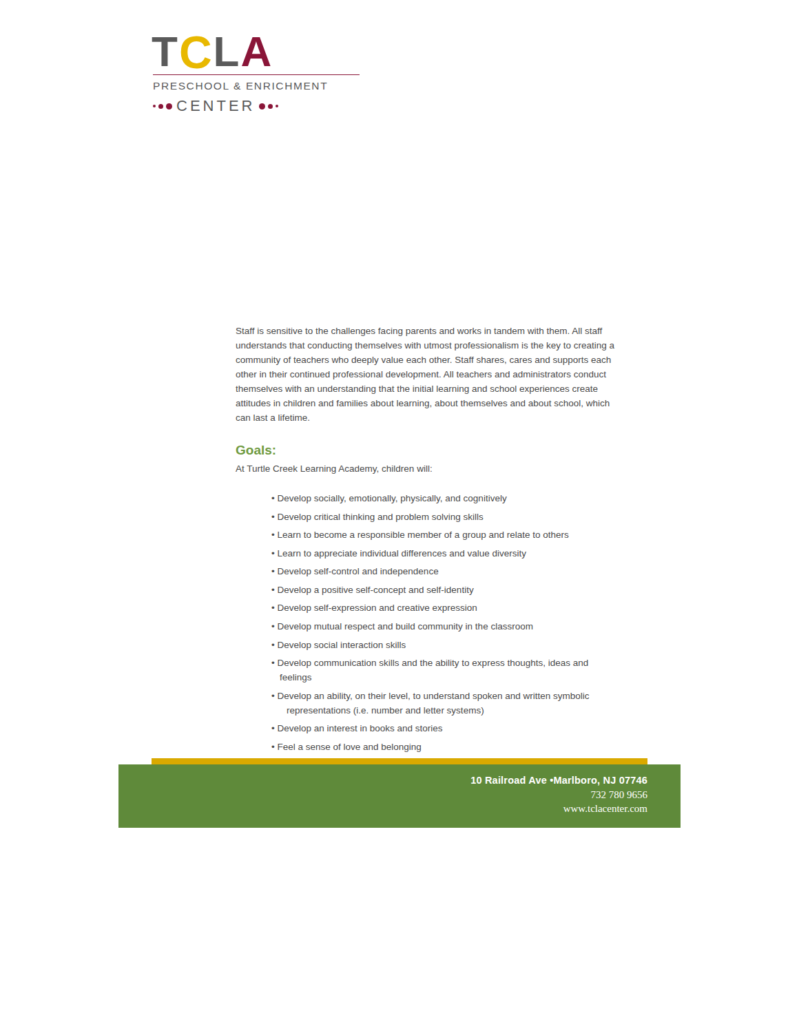TCLA
PRESCHOOL & ENRICHMENT
CENTER
Staff is sensitive to the challenges facing parents and works in tandem with them. All staff understands that conducting themselves with utmost professionalism is the key to creating a community of teachers who deeply value each other. Staff shares, cares and supports each other in their continued professional development. All teachers and administrators conduct themselves with an understanding that the initial learning and school experiences create attitudes in children and families about learning, about themselves and about school, which can last a lifetime.
Goals:
At Turtle Creek Learning Academy, children will:
• Develop socially, emotionally, physically, and cognitively
• Develop critical thinking and problem solving skills
• Learn to become a responsible member of a group and relate to others
• Learn to appreciate individual differences and value diversity
• Develop self-control and independence
• Develop a positive self-concept and self-identity
• Develop self-expression and creative expression
• Develop mutual respect and build community in the classroom
• Develop social interaction skills
• Develop communication skills and the ability to express thoughts, ideas and feelings
• Develop an ability, on their level, to understand spoken and written symbolic representations (i.e. number and letter systems)
• Develop an interest in books and stories
• Feel a sense of love and belonging
10 Railroad Ave •Marlboro, NJ 07746
732 780 9656
www.tclacenter.com